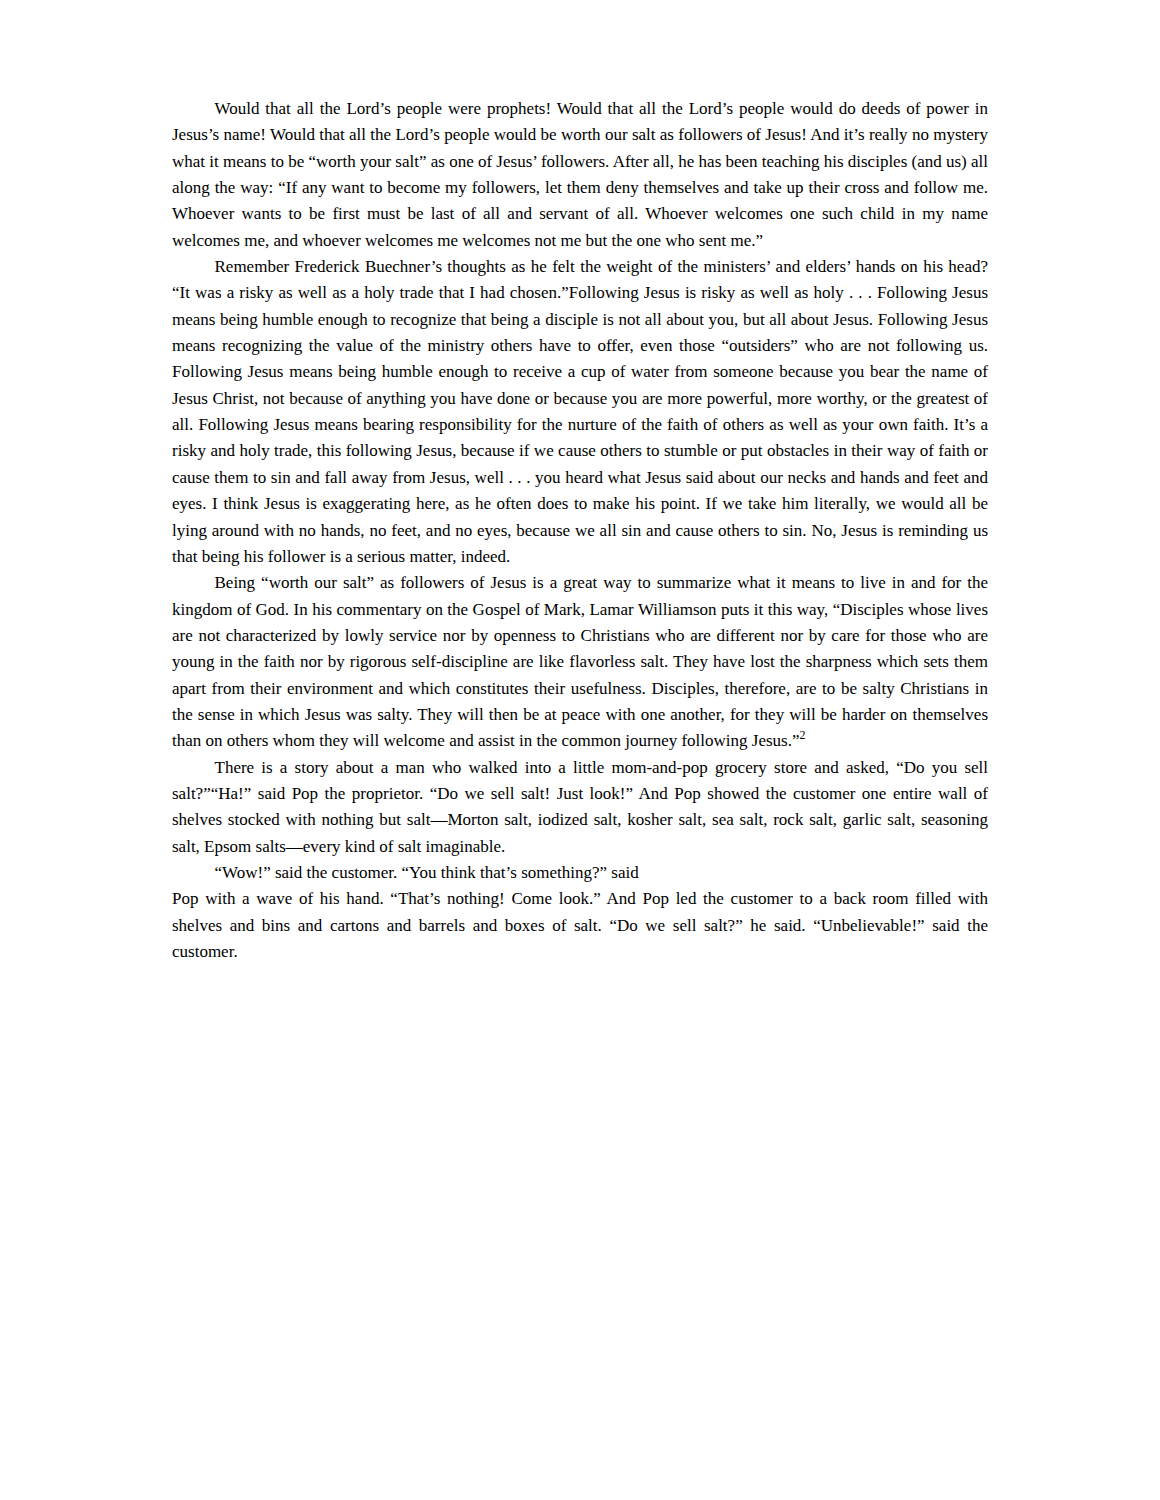Would that all the Lord’s people were prophets! Would that all the Lord’s people would do deeds of power in Jesus’s name! Would that all the Lord’s people would be worth our salt as followers of Jesus! And it’s really no mystery what it means to be “worth your salt” as one of Jesus’ followers. After all, he has been teaching his disciples (and us) all along the way: “If any want to become my followers, let them deny themselves and take up their cross and follow me. Whoever wants to be first must be last of all and servant of all. Whoever welcomes one such child in my name welcomes me, and whoever welcomes me welcomes not me but the one who sent me.”
Remember Frederick Buechner’s thoughts as he felt the weight of the ministers’ and elders’ hands on his head? “It was a risky as well as a holy trade that I had chosen.”Following Jesus is risky as well as holy . . . Following Jesus means being humble enough to recognize that being a disciple is not all about you, but all about Jesus. Following Jesus means recognizing the value of the ministry others have to offer, even those “outsiders” who are not following us. Following Jesus means being humble enough to receive a cup of water from someone because you bear the name of Jesus Christ, not because of anything you have done or because you are more powerful, more worthy, or the greatest of all. Following Jesus means bearing responsibility for the nurture of the faith of others as well as your own faith. It’s a risky and holy trade, this following Jesus, because if we cause others to stumble or put obstacles in their way of faith or cause them to sin and fall away from Jesus, well . . . you heard what Jesus said about our necks and hands and feet and eyes. I think Jesus is exaggerating here, as he often does to make his point. If we take him literally, we would all be lying around with no hands, no feet, and no eyes, because we all sin and cause others to sin. No, Jesus is reminding us that being his follower is a serious matter, indeed.
Being “worth our salt” as followers of Jesus is a great way to summarize what it means to live in and for the kingdom of God. In his commentary on the Gospel of Mark, Lamar Williamson puts it this way, “Disciples whose lives are not characterized by lowly service nor by openness to Christians who are different nor by care for those who are young in the faith nor by rigorous self-discipline are like flavorless salt. They have lost the sharpness which sets them apart from their environment and which constitutes their usefulness. Disciples, therefore, are to be salty Christians in the sense in which Jesus was salty. They will then be at peace with one another, for they will be harder on themselves than on others whom they will welcome and assist in the common journey following Jesus.”2
There is a story about a man who walked into a little mom-and-pop grocery store and asked, “Do you sell salt?”“Ha!” said Pop the proprietor. “Do we sell salt! Just look!” And Pop showed the customer one entire wall of shelves stocked with nothing but salt—Morton salt, iodized salt, kosher salt, sea salt, rock salt, garlic salt, seasoning salt, Epsom salts—every kind of salt imaginable.
“Wow!” said the customer. “You think that’s something?” said
Pop with a wave of his hand. “That’s nothing! Come look.” And Pop led the customer to a back room filled with shelves and bins and cartons and barrels and boxes of salt. “Do we sell salt?” he said. “Unbelievable!” said the customer.